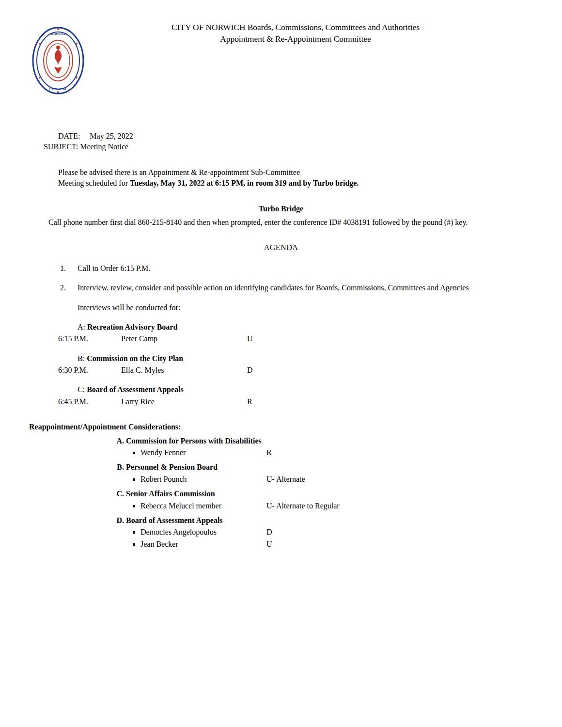NORWICH CITY SEAL
CITY OF NORWICH Boards, Commissions, Committees and Authorities
Appointment & Re-Appointment Committee
DATE: May 25, 2022
SUBJECT: Meeting Notice
Please be advised there is an Appointment & Re-appointment Sub-Committee
Meeting scheduled for Tuesday, May 31, 2022 at 6:15 PM, in room 319 and by Turbo bridge.
Turbo Bridge
Call phone number first dial 860-215-8140 and then when prompted, enter the conference ID# 4038191 followed by the pound (#) key.
AGENDA
Call to Order 6:15 P.M.
Interview, review, consider and possible action on identifying candidates for Boards, Commissions, Committees and Agencies
Interviews will be conducted for:
A: Recreation Advisory Board
| 6:15 P.M. | Peter Camp | U |
B: Commission on the City Plan
| 6:30 P.M. | Ella C. Myles | D |
C: Board of Assessment Appeals
| 6:45 P.M. | Larry Rice | R |
Reappointment/Appointment Considerations:
Commission for Persons with Disabilities
Wendy Fenner R
Personnel & Pension Board
Robert Pounch U- Alternate
Senior Affairs Commission
Rebecca Melucci member U- Alternate to Regular
Board of Assessment Appeals
Democles Angelopoulos D
Jean Becker U